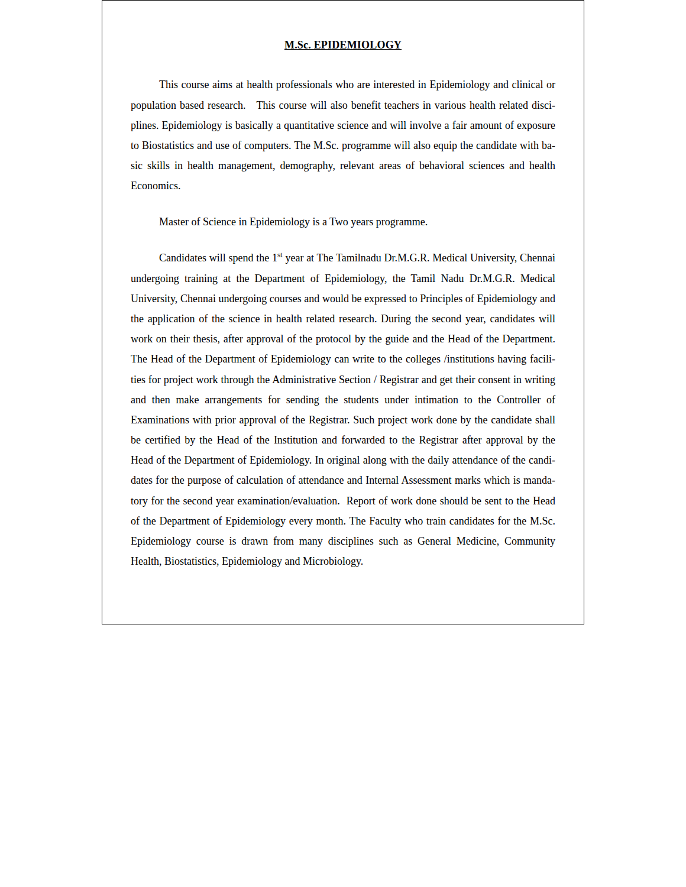M.Sc. EPIDEMIOLOGY
This course aims at health professionals who are interested in Epidemiology and clinical or population based research. This course will also benefit teachers in various health related disciplines. Epidemiology is basically a quantitative science and will involve a fair amount of exposure to Biostatistics and use of computers. The M.Sc. programme will also equip the candidate with basic skills in health management, demography, relevant areas of behavioral sciences and health Economics.
Master of Science in Epidemiology is a Two years programme.
Candidates will spend the 1st year at The Tamilnadu Dr.M.G.R. Medical University, Chennai undergoing training at the Department of Epidemiology, the Tamil Nadu Dr.M.G.R. Medical University, Chennai undergoing courses and would be expressed to Principles of Epidemiology and the application of the science in health related research. During the second year, candidates will work on their thesis, after approval of the protocol by the guide and the Head of the Department. The Head of the Department of Epidemiology can write to the colleges /institutions having facilities for project work through the Administrative Section / Registrar and get their consent in writing and then make arrangements for sending the students under intimation to the Controller of Examinations with prior approval of the Registrar. Such project work done by the candidate shall be certified by the Head of the Institution and forwarded to the Registrar after approval by the Head of the Department of Epidemiology. In original along with the daily attendance of the candidates for the purpose of calculation of attendance and Internal Assessment marks which is mandatory for the second year examination/evaluation. Report of work done should be sent to the Head of the Department of Epidemiology every month. The Faculty who train candidates for the M.Sc. Epidemiology course is drawn from many disciplines such as General Medicine, Community Health, Biostatistics, Epidemiology and Microbiology.